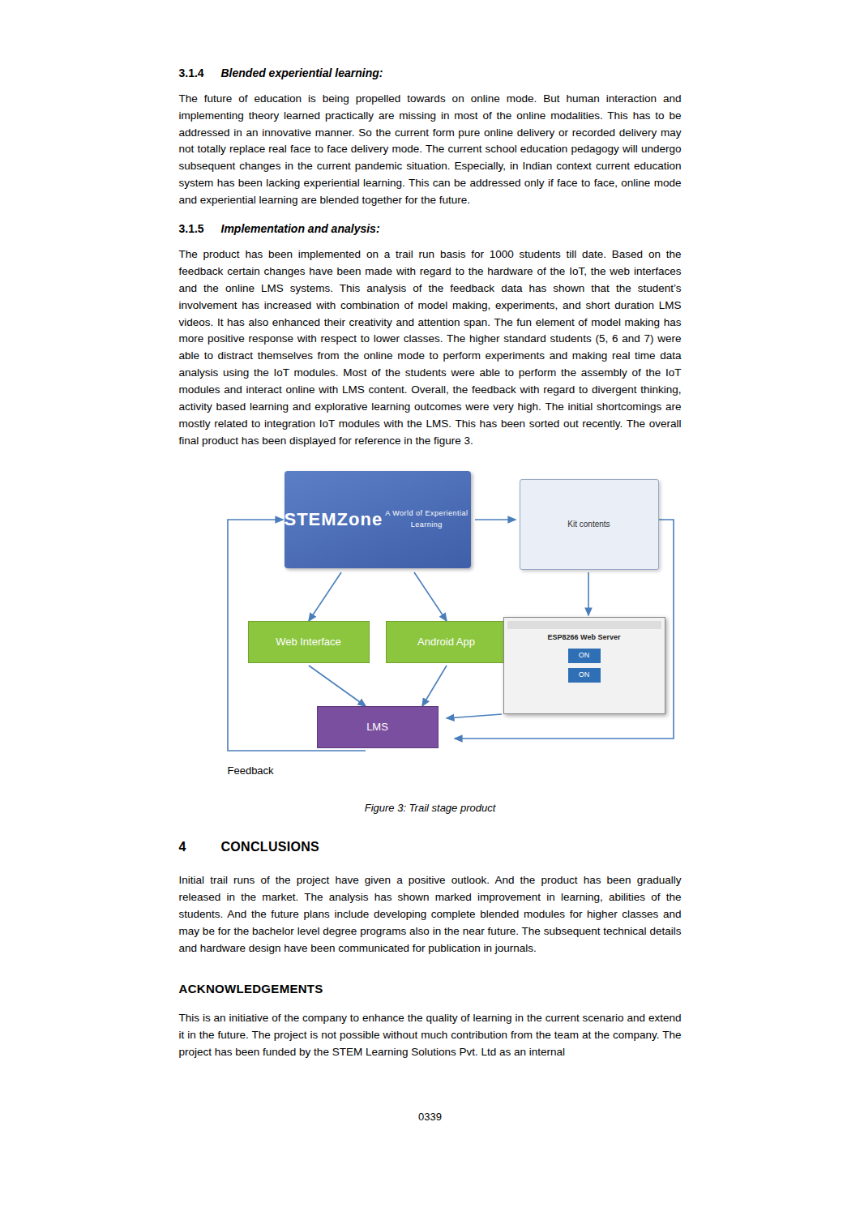3.1.4 Blended experiential learning:
The future of education is being propelled towards on online mode. But human interaction and implementing theory learned practically are missing in most of the online modalities. This has to be addressed in an innovative manner. So the current form pure online delivery or recorded delivery may not totally replace real face to face delivery mode. The current school education pedagogy will undergo subsequent changes in the current pandemic situation. Especially, in Indian context current education system has been lacking experiential learning. This can be addressed only if face to face, online mode and experiential learning are blended together for the future.
3.1.5 Implementation and analysis:
The product has been implemented on a trail run basis for 1000 students till date. Based on the feedback certain changes have been made with regard to the hardware of the IoT, the web interfaces and the online LMS systems. This analysis of the feedback data has shown that the student’s involvement has increased with combination of model making, experiments, and short duration LMS videos. It has also enhanced their creativity and attention span. The fun element of model making has more positive response with respect to lower classes. The higher standard students (5, 6 and 7) were able to distract themselves from the online mode to perform experiments and making real time data analysis using the IoT modules. Most of the students were able to perform the assembly of the IoT modules and interact online with LMS content. Overall, the feedback with regard to divergent thinking, activity based learning and explorative learning outcomes were very high. The initial shortcomings are mostly related to integration IoT modules with the LMS. This has been sorted out recently. The overall final product has been displayed for reference in the figure 3.
STEMZone A World of Experiential Learning
Kit contents
Web Interface
Android App
LMS
ESP8266 Web Server
ON
ON
Feedback
Figure 3: Trail stage product
4 CONCLUSIONS
Initial trail runs of the project have given a positive outlook. And the product has been gradually released in the market. The analysis has shown marked improvement in learning, abilities of the students. And the future plans include developing complete blended modules for higher classes and may be for the bachelor level degree programs also in the near future. The subsequent technical details and hardware design have been communicated for publication in journals.
ACKNOWLEDGEMENTS
This is an initiative of the company to enhance the quality of learning in the current scenario and extend it in the future. The project is not possible without much contribution from the team at the company. The project has been funded by the STEM Learning Solutions Pvt. Ltd as an internal
0339